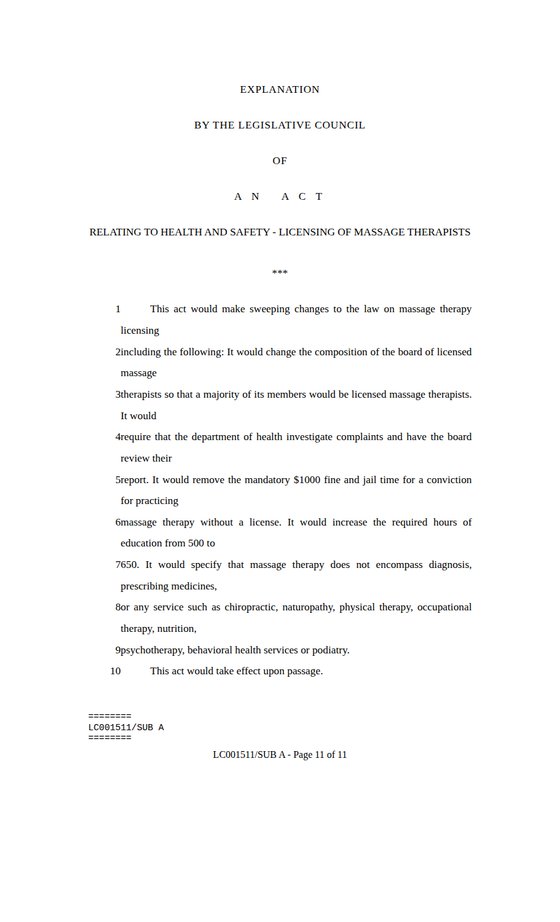EXPLANATION
BY THE LEGISLATIVE COUNCIL
OF
A N A C T
RELATING TO HEALTH AND SAFETY - LICENSING OF MASSAGE THERAPISTS
***
| 1 | This act would make sweeping changes to the law on massage therapy licensing |
| 2 | including the following: It would change the composition of the board of licensed massage |
| 3 | therapists so that a majority of its members would be licensed massage therapists. It would |
| 4 | require that the department of health investigate complaints and have the board review their |
| 5 | report. It would remove the mandatory $1000 fine and jail time for a conviction for practicing |
| 6 | massage therapy without a license. It would increase the required hours of education from 500 to |
| 7 | 650. It would specify that massage therapy does not encompass diagnosis, prescribing medicines, |
| 8 | or any service such as chiropractic, naturopathy, physical therapy, occupational therapy, nutrition, |
| 9 | psychotherapy, behavioral health services or podiatry. |
| 10 | This act would take effect upon passage. |
========
LC001511/SUB A
========
LC001511/SUB A - Page 11 of 11